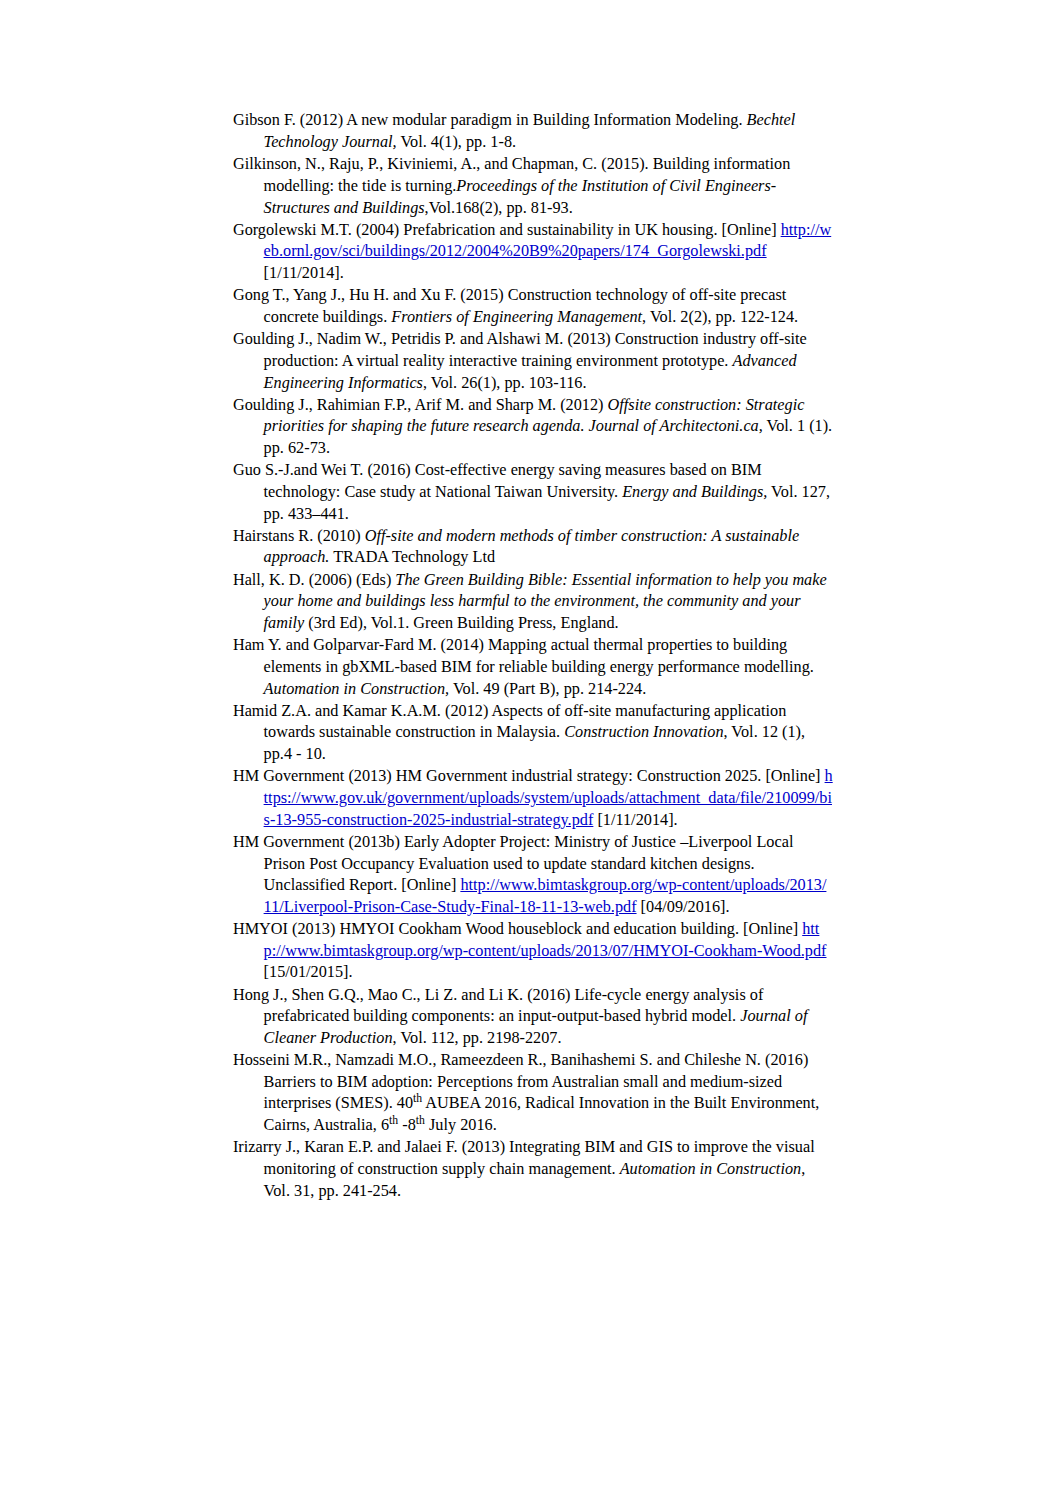Gibson F. (2012) A new modular paradigm in Building Information Modeling. Bechtel Technology Journal, Vol. 4(1), pp. 1-8.
Gilkinson, N., Raju, P., Kiviniemi, A., and Chapman, C. (2015). Building information modelling: the tide is turning.Proceedings of the Institution of Civil Engineers-Structures and Buildings,Vol.168(2), pp. 81-93.
Gorgolewski M.T. (2004) Prefabrication and sustainability in UK housing. [Online] http://web.ornl.gov/sci/buildings/2012/2004%20B9%20papers/174_Gorgolewski.pdf [1/11/2014].
Gong T., Yang J., Hu H. and Xu F. (2015) Construction technology of off-site precast concrete buildings. Frontiers of Engineering Management, Vol. 2(2), pp. 122-124.
Goulding J., Nadim W., Petridis P. and Alshawi M. (2013) Construction industry off-site production: A virtual reality interactive training environment prototype. Advanced Engineering Informatics, Vol. 26(1), pp. 103-116.
Goulding J., Rahimian F.P., Arif M. and Sharp M. (2012) Offsite construction: Strategic priorities for shaping the future research agenda. Journal of Architectoni.ca, Vol. 1 (1). pp. 62-73.
Guo S.-J.and Wei T. (2016) Cost-effective energy saving measures based on BIM technology: Case study at National Taiwan University. Energy and Buildings, Vol. 127, pp. 433–441.
Hairstans R. (2010) Off-site and modern methods of timber construction: A sustainable approach. TRADA Technology Ltd
Hall, K. D. (2006) (Eds) The Green Building Bible: Essential information to help you make your home and buildings less harmful to the environment, the community and your family (3rd Ed), Vol.1. Green Building Press, England.
Ham Y. and Golparvar-Fard M. (2014) Mapping actual thermal properties to building elements in gbXML-based BIM for reliable building energy performance modelling. Automation in Construction, Vol. 49 (Part B), pp. 214-224.
Hamid Z.A. and Kamar K.A.M. (2012) Aspects of off‐site manufacturing application towards sustainable construction in Malaysia. Construction Innovation, Vol. 12 (1), pp.4 - 10.
HM Government (2013) HM Government industrial strategy: Construction 2025. [Online] https://www.gov.uk/government/uploads/system/uploads/attachment_data/file/210099/bis-13-955-construction-2025-industrial-strategy.pdf [1/11/2014].
HM Government (2013b) Early Adopter Project: Ministry of Justice –Liverpool Local Prison Post Occupancy Evaluation used to update standard kitchen designs. Unclassified Report. [Online] http://www.bimtaskgroup.org/wp-content/uploads/2013/11/Liverpool-Prison-Case-Study-Final-18-11-13-web.pdf [04/09/2016].
HMYOI (2013) HMYOI Cookham Wood houseblock and education building. [Online] http://www.bimtaskgroup.org/wp-content/uploads/2013/07/HMYOI-Cookham-Wood.pdf [15/01/2015].
Hong J., Shen G.Q., Mao C., Li Z. and Li K. (2016) Life-cycle energy analysis of prefabricated building components: an input-output-based hybrid model. Journal of Cleaner Production, Vol. 112, pp. 2198-2207.
Hosseini M.R., Namzadi M.O., Rameezdeen R., Banihashemi S. and Chileshe N. (2016) Barriers to BIM adoption: Perceptions from Australian small and medium-sized interprises (SMES). 40th AUBEA 2016, Radical Innovation in the Built Environment, Cairns, Australia, 6th -8th July 2016.
Irizarry J., Karan E.P. and Jalaei F. (2013) Integrating BIM and GIS to improve the visual monitoring of construction supply chain management. Automation in Construction, Vol. 31, pp. 241-254.